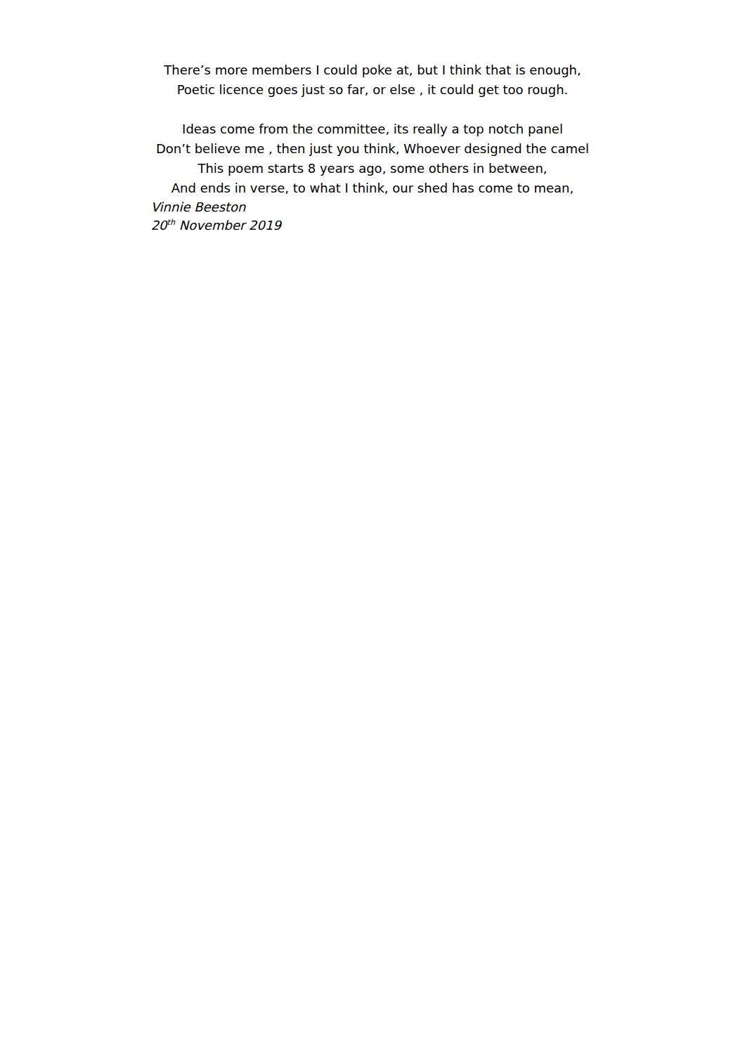There’s more members I could poke at, but I think that is enough,
Poetic licence goes just so far, or else , it could get too rough.
Ideas come from the committee, its really a top notch panel
Don’t believe me , then just you think, Whoever designed the camel
This poem starts 8 years ago, some others in between,
And ends in verse, to what I think, our shed has come to mean,
Vinnie Beeston
20th November 2019